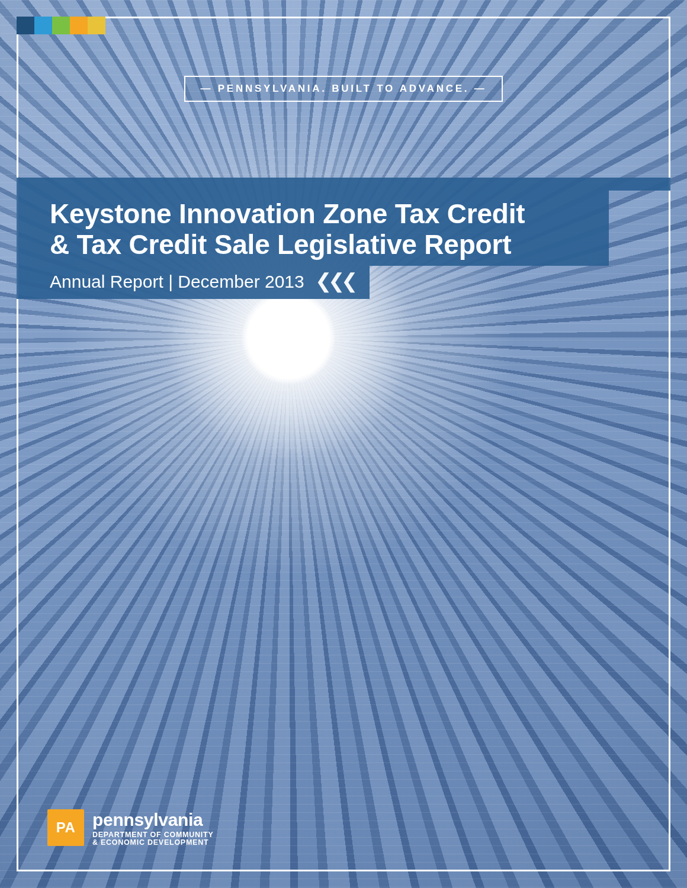— Pennsylvania. Built to Advance. —
Keystone Innovation Zone Tax Credit
& Tax Credit Sale Legislative Report
Annual Report | December 2013 ❮❮❮
pennsylvania Department of Community
& Economic Development